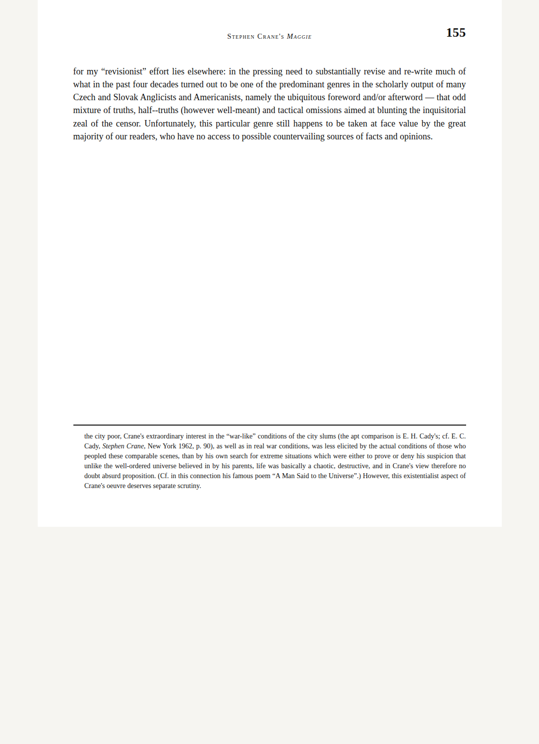Stephen Crane's Maggie 155
for my “revisionist” effort lies elsewhere: in the pressing need to substantially revise and re-write much of what in the past four decades turned out to be one of the predominant genres in the scholarly output of many Czech and Slovak Anglicists and Americanists, namely the ubiquitous foreword and/or afterword — that odd mixture of truths, half-⁠-truths (however well-meant) and tactical omissions aimed at blunting the inquisitorial zeal of the censor. Unfortunately, this particular genre still happens to be taken at face value by the great majority of our readers, who have no access to possible countervailing sources of facts and opinions.
the city poor, Crane's extraordinary interest in the “war-like” conditions of the city slums (the apt comparison is E. H. Cady's; cf. E. C. Cady, Stephen Crane, New York 1962, p. 90), as well as in real war conditions, was less elicited by the actual conditions of those who peopled these comparable scenes, than by his own search for extreme situations which were either to prove or deny his suspicion that unlike the well-ordered universe believed in by his parents, life was basically a chaotic, destructive, and in Crane's view therefore no doubt absurd proposition. (Cf. in this connection his famous poem “A Man Said to the Universe”.) However, this existentialist aspect of Crane's oeuvre deserves separate scrutiny.